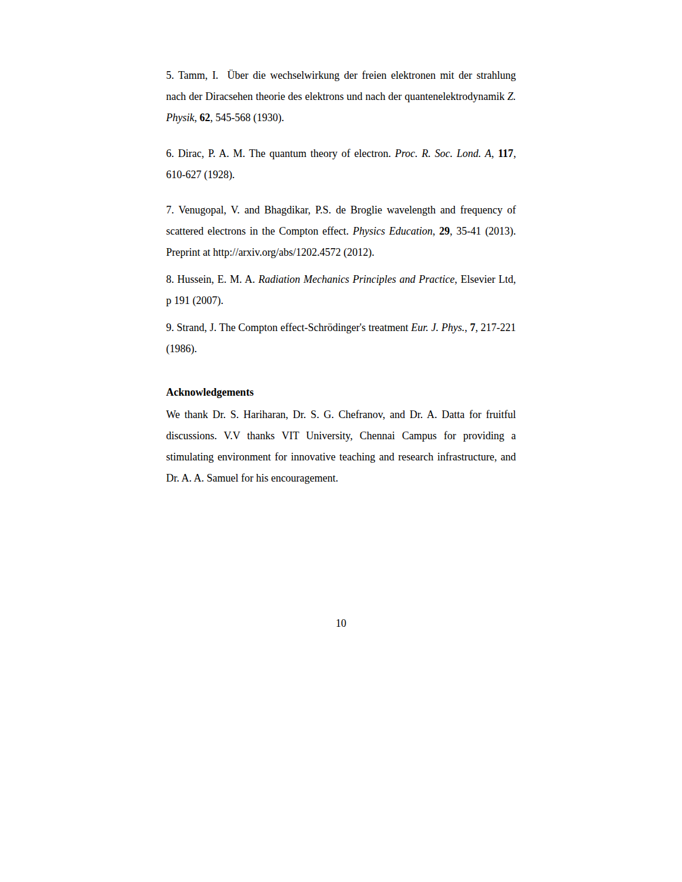5. Tamm, I. Über die wechselwirkung der freien elektronen mit der strahlung nach der Diracsehen theorie des elektrons und nach der quantenelektrodynamik Z. Physik, 62, 545-568 (1930).
6. Dirac, P. A. M. The quantum theory of electron. Proc. R. Soc. Lond. A, 117, 610-627 (1928).
7. Venugopal, V. and Bhagdikar, P.S. de Broglie wavelength and frequency of scattered electrons in the Compton effect. Physics Education, 29, 35-41 (2013). Preprint at http://arxiv.org/abs/1202.4572 (2012).
8. Hussein, E. M. A. Radiation Mechanics Principles and Practice, Elsevier Ltd, p 191 (2007).
9. Strand, J. The Compton effect-Schrödinger's treatment Eur. J. Phys., 7, 217-221 (1986).
Acknowledgements
We thank Dr. S. Hariharan, Dr. S. G. Chefranov, and Dr. A. Datta for fruitful discussions. V.V thanks VIT University, Chennai Campus for providing a stimulating environment for innovative teaching and research infrastructure, and Dr. A. A. Samuel for his encouragement.
10